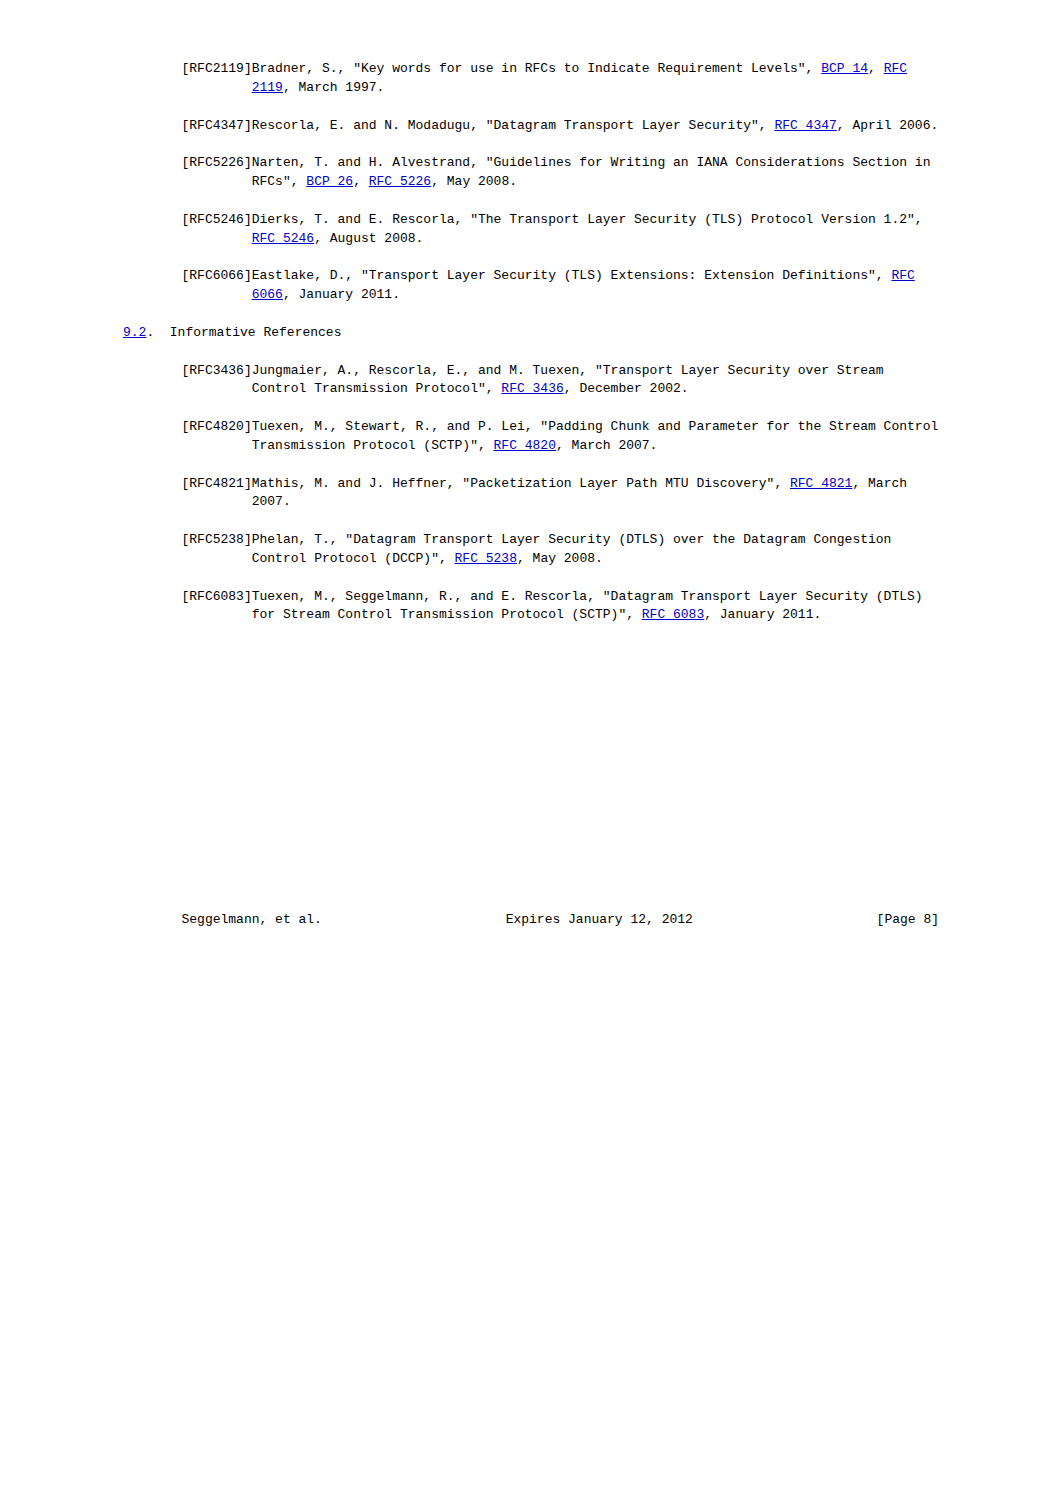[RFC2119]
Bradner, S., "Key words for use in RFCs to Indicate Requirement Levels", BCP 14, RFC 2119, March 1997.
[RFC4347]
Rescorla, E. and N. Modadugu, "Datagram Transport Layer Security", RFC 4347, April 2006.
[RFC5226]
Narten, T. and H. Alvestrand, "Guidelines for Writing an IANA Considerations Section in RFCs", BCP 26, RFC 5226, May 2008.
[RFC5246]
Dierks, T. and E. Rescorla, "The Transport Layer Security (TLS) Protocol Version 1.2", RFC 5246, August 2008.
[RFC6066]
Eastlake, D., "Transport Layer Security (TLS) Extensions: Extension Definitions", RFC 6066, January 2011.
9.2. Informative References
[RFC3436]
Jungmaier, A., Rescorla, E., and M. Tuexen, "Transport Layer Security over Stream Control Transmission Protocol", RFC 3436, December 2002.
[RFC4820]
Tuexen, M., Stewart, R., and P. Lei, "Padding Chunk and Parameter for the Stream Control Transmission Protocol (SCTP)", RFC 4820, March 2007.
[RFC4821]
Mathis, M. and J. Heffner, "Packetization Layer Path MTU Discovery", RFC 4821, March 2007.
[RFC5238]
Phelan, T., "Datagram Transport Layer Security (DTLS) over the Datagram Congestion Control Protocol (DCCP)", RFC 5238, May 2008.
[RFC6083]
Tuexen, M., Seggelmann, R., and E. Rescorla, "Datagram Transport Layer Security (DTLS) for Stream Control Transmission Protocol (SCTP)", RFC 6083, January 2011.
Seggelmann, et al. Expires January 12, 2012 [Page 8]